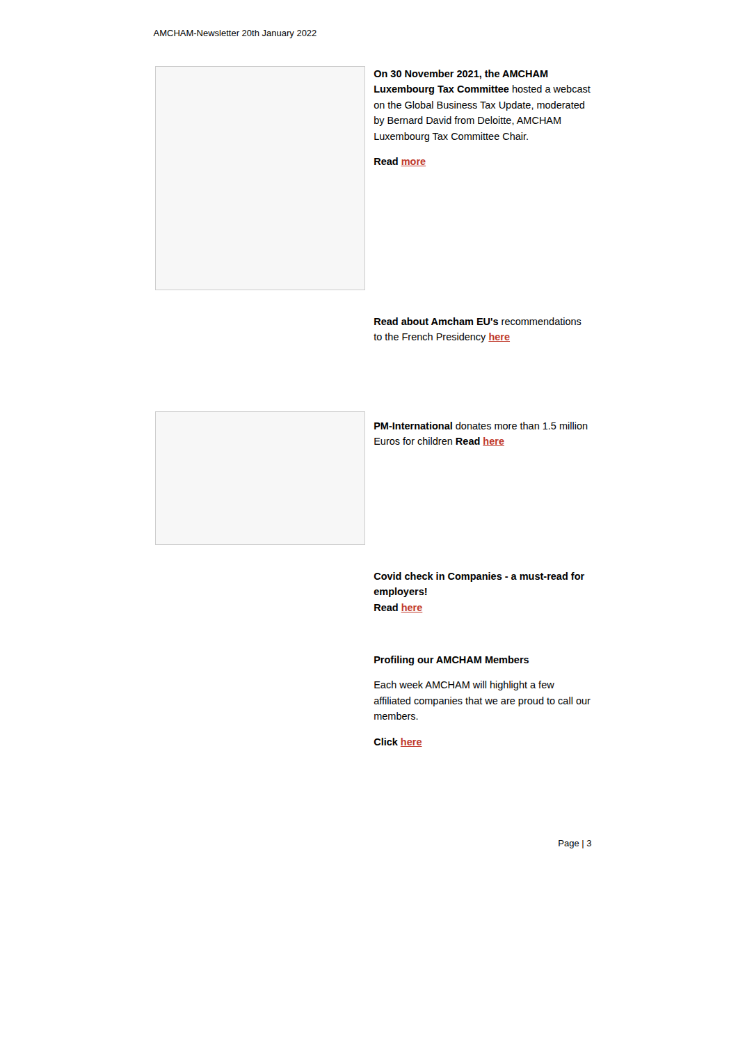AMCHAM-Newsletter 20th January 2022
| | On 30 November 2021, the AMCHAM Luxembourg Tax Committee hosted a webcast on the Global Business Tax Update, moderated by Bernard David from Deloitte, AMCHAM Luxembourg Tax Committee Chair. Read more |
| | Read about Amcham EU's recommendations to the French Presidency here |
| | PM-International donates more than 1.5 million Euros for children Read here |
| | Covid check in Companies - a must-read for employers! Read here |
| | Profiling our AMCHAM Members Each week AMCHAM will highlight a few affiliated companies that we are proud to call our members. Click here |
Page | 3